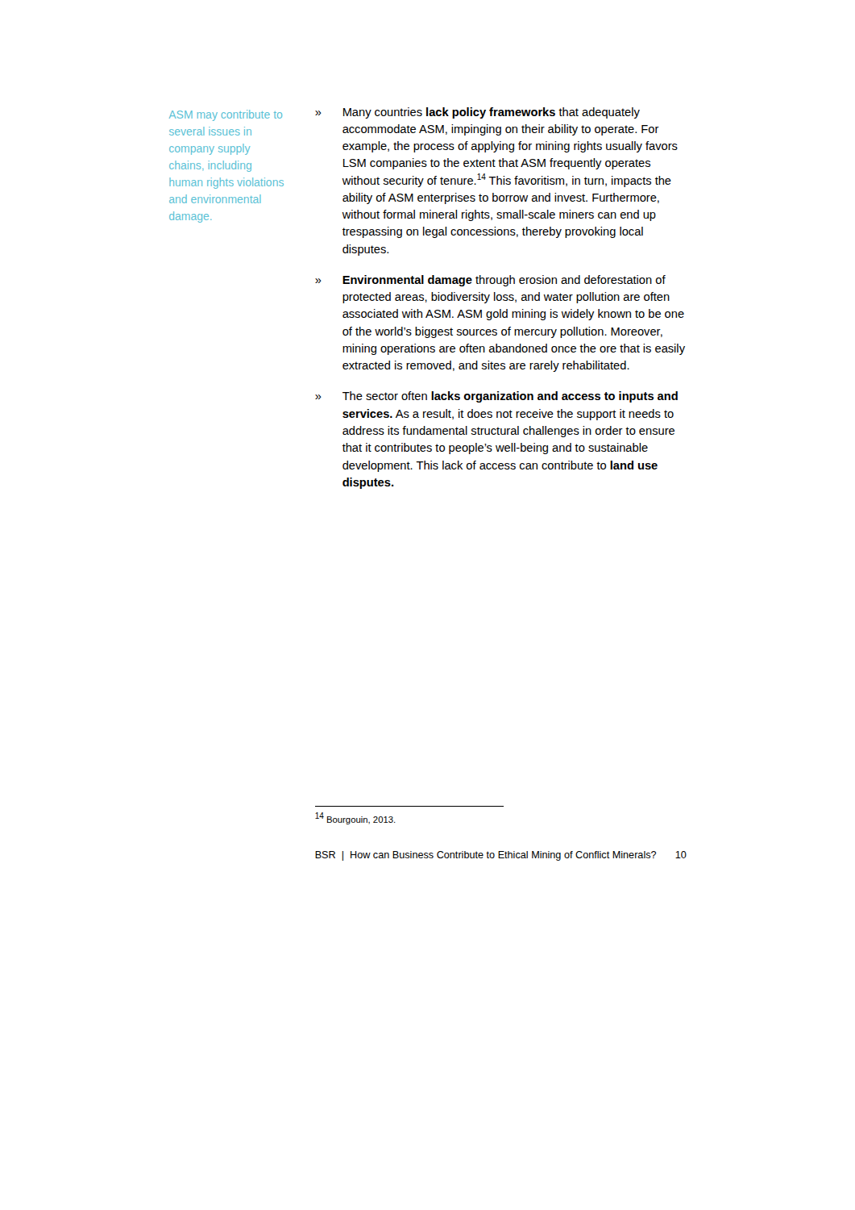ASM may contribute to several issues in company supply chains, including human rights violations and environmental damage.
Many countries lack policy frameworks that adequately accommodate ASM, impinging on their ability to operate. For example, the process of applying for mining rights usually favors LSM companies to the extent that ASM frequently operates without security of tenure.14 This favoritism, in turn, impacts the ability of ASM enterprises to borrow and invest. Furthermore, without formal mineral rights, small-scale miners can end up trespassing on legal concessions, thereby provoking local disputes.
Environmental damage through erosion and deforestation of protected areas, biodiversity loss, and water pollution are often associated with ASM. ASM gold mining is widely known to be one of the world’s biggest sources of mercury pollution. Moreover, mining operations are often abandoned once the ore that is easily extracted is removed, and sites are rarely rehabilitated.
The sector often lacks organization and access to inputs and services. As a result, it does not receive the support it needs to address its fundamental structural challenges in order to ensure that it contributes to people’s well-being and to sustainable development. This lack of access can contribute to land use disputes.
14 Bourgouin, 2013.
BSR | How can Business Contribute to Ethical Mining of Conflict Minerals? 10